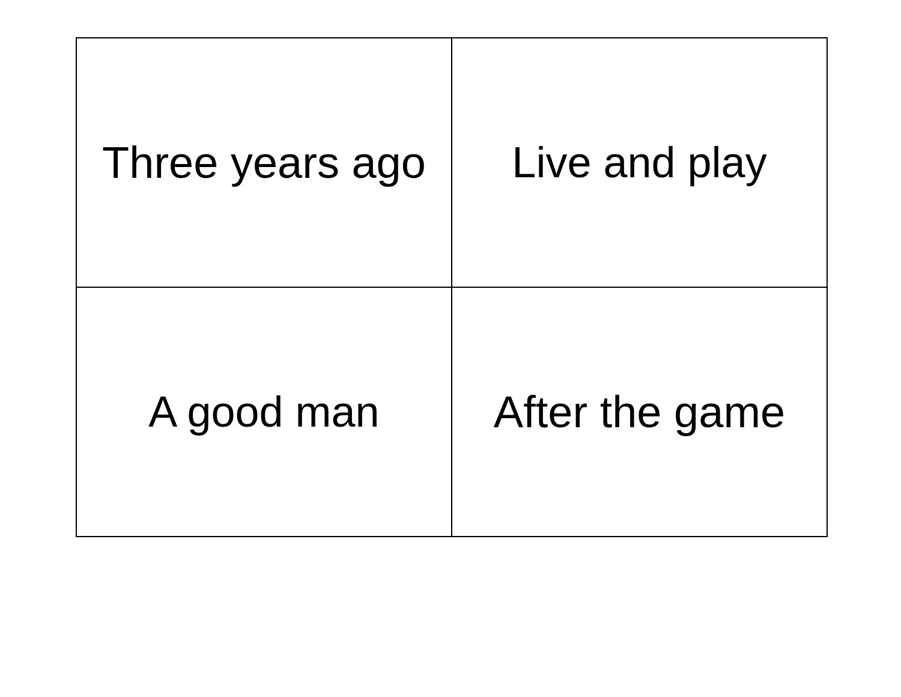| Three years ago | Live and play |
| A good man | After the game |